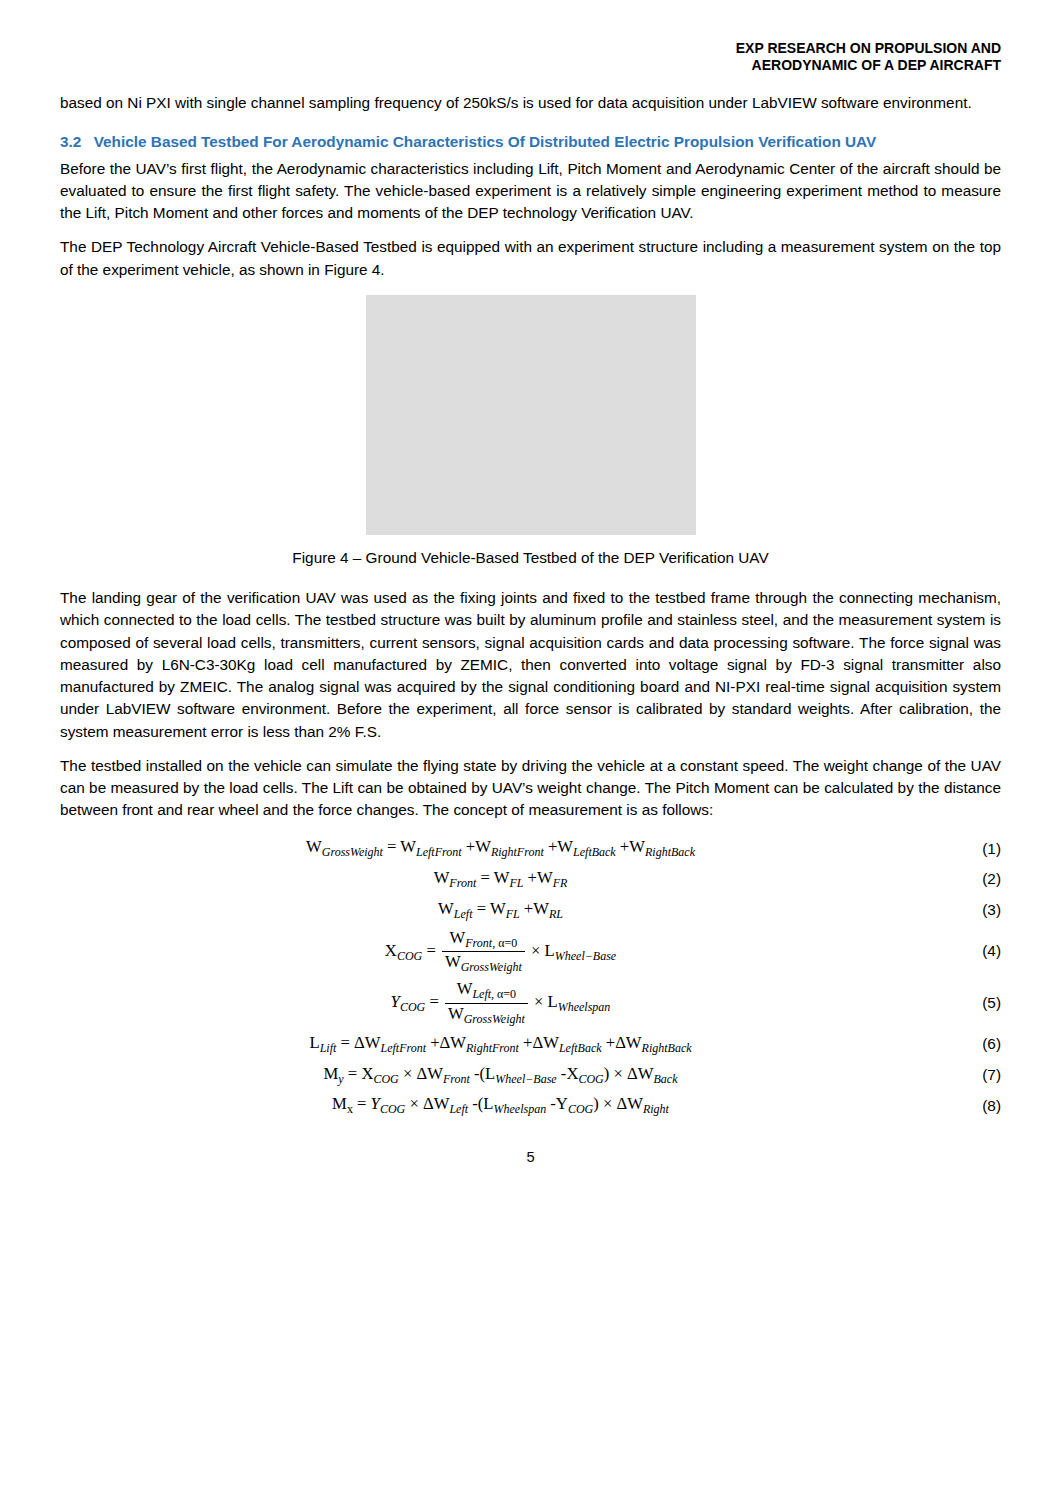EXP RESEARCH ON PROPULSION AND
AERODYNAMIC OF A DEP AIRCRAFT
based on Ni PXI with single channel sampling frequency of 250kS/s is used for data acquisition under LabVIEW software environment.
3.2 Vehicle Based Testbed For Aerodynamic Characteristics Of Distributed Electric Propulsion Verification UAV
Before the UAV’s first flight, the Aerodynamic characteristics including Lift, Pitch Moment and Aerodynamic Center of the aircraft should be evaluated to ensure the first flight safety. The vehicle-based experiment is a relatively simple engineering experiment method to measure the Lift, Pitch Moment and other forces and moments of the DEP technology Verification UAV.
The DEP Technology Aircraft Vehicle-Based Testbed is equipped with an experiment structure including a measurement system on the top of the experiment vehicle, as shown in Figure 4.
Figure 4 – Ground Vehicle-Based Testbed of the DEP Verification UAV
The landing gear of the verification UAV was used as the fixing joints and fixed to the testbed frame through the connecting mechanism, which connected to the load cells. The testbed structure was built by aluminum profile and stainless steel, and the measurement system is composed of several load cells, transmitters, current sensors, signal acquisition cards and data processing software. The force signal was measured by L6N-C3-30Kg load cell manufactured by ZEMIC, then converted into voltage signal by FD-3 signal transmitter also manufactured by ZMEIC. The analog signal was acquired by the signal conditioning board and NI-PXI real-time signal acquisition system under LabVIEW software environment. Before the experiment, all force sensor is calibrated by standard weights. After calibration, the system measurement error is less than 2% F.S.
The testbed installed on the vehicle can simulate the flying state by driving the vehicle at a constant speed. The weight change of the UAV can be measured by the load cells. The Lift can be obtained by UAV’s weight change. The Pitch Moment can be calculated by the distance between front and rear wheel and the force changes. The concept of measurement is as follows:
| W GrossWeight = W LeftFront +W RightFront +W LeftBack +W RightBack | (1) |
| W Front = W FL +W FR | (2) |
| W Left = W FL +W RL | (3) |
| X COG = W Front , α=0 W GrossWeight × L Wheel−Base | (4) |
| Y COG = W Left , α=0 W GrossWeight × L Wheelspan | (5) |
| L Lift = ΔW LeftFront +ΔW RightFront +ΔW LeftBack +ΔW RightBack | (6) |
| M y = X COG × ΔW Front -(L Wheel−Base -X COG ) × ΔW Back | (7) |
| M x = Y COG × ΔW Left -(L Wheelspan -Y COG ) × ΔW Right | (8) |
5